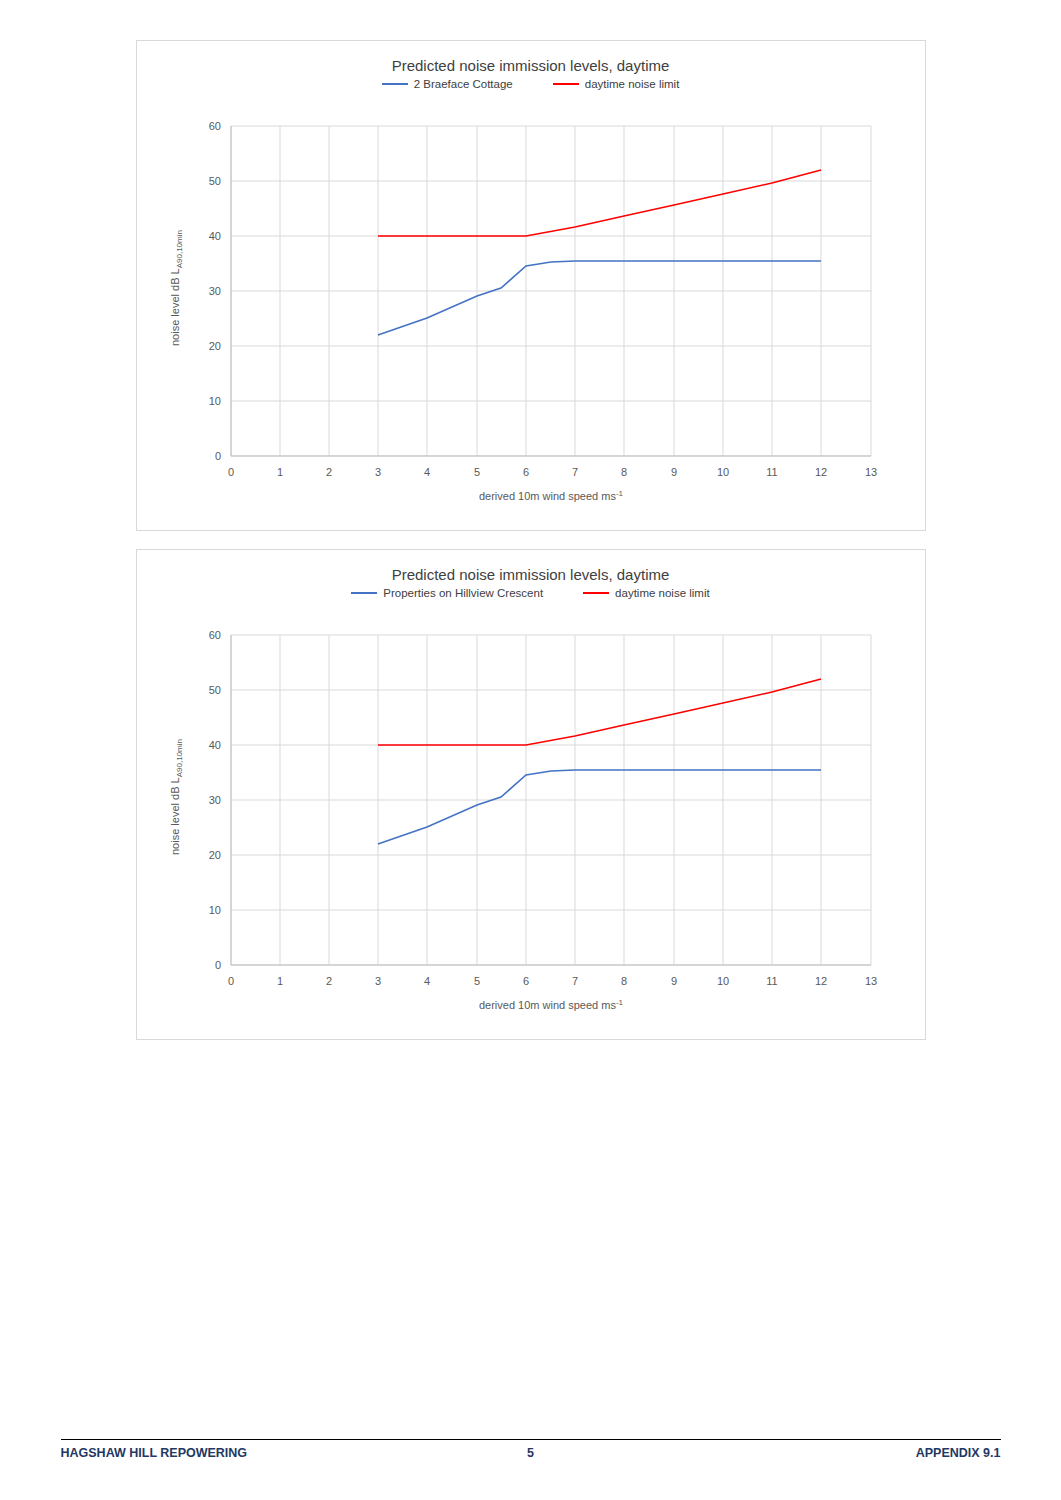Predicted noise immission levels, daytime
2 Braeface Cottage
daytime noise limit
noise level dB LA90,10min 0 10 20 30 40 50 60 0 1 2 3 4 5 6 7 8 9 10 11 12 13 derived 10m wind speed ms-1
Predicted noise immission levels, daytime
Properties on Hillview Crescent
daytime noise limit
noise level dB LA90,10min 0 10 20 30 40 50 60 0 1 2 3 4 5 6 7 8 9 10 11 12 13 derived 10m wind speed ms-1
HAGSHAW HILL REPOWERING
5
APPENDIX 9.1